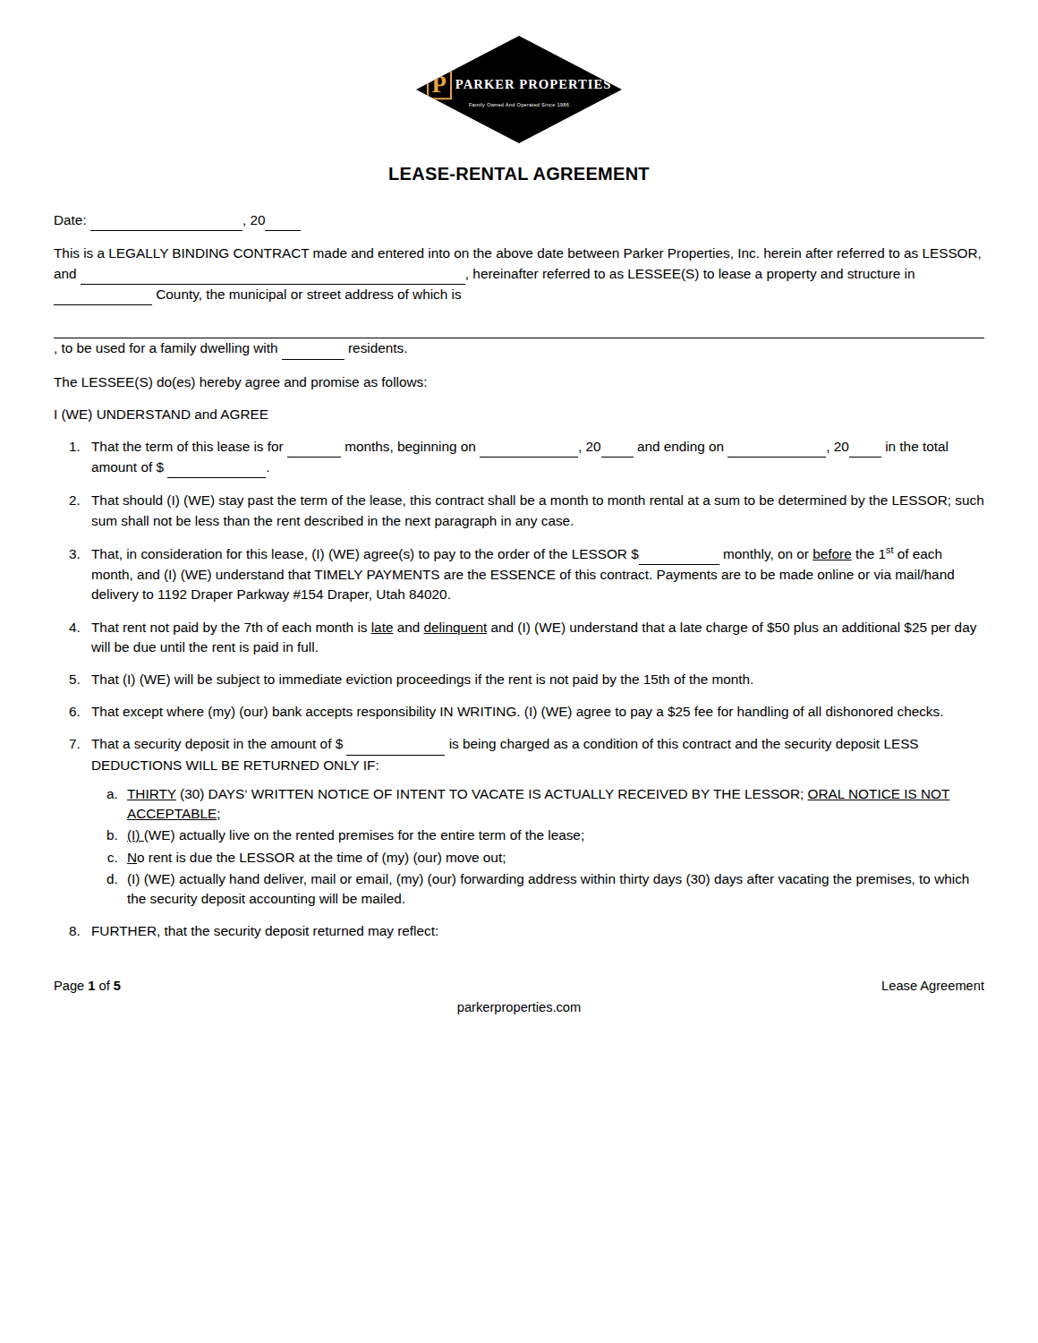PPARKER PROPERTIES
Family Owned And Operated Since 1986
LEASE-RENTAL AGREEMENT
Date: , 20
This is a LEGALLY BINDING CONTRACT made and entered into on the above date between Parker Properties, Inc. herein after referred to as LESSOR, and , hereinafter referred to as LESSEE(S) to lease a property and structure in County, the municipal or street address of which is
, to be used for a family dwelling with residents.
The LESSEE(S) do(es) hereby agree and promise as follows:
I (WE) UNDERSTAND and AGREE
That the term of this lease is for months, beginning on , 20 and ending on , 20 in the total amount of $ .
That should (I) (WE) stay past the term of the lease, this contract shall be a month to month rental at a sum to be determined by the LESSOR; such sum shall not be less than the rent described in the next paragraph in any case.
That, in consideration for this lease, (I) (WE) agree(s) to pay to the order of the LESSOR $ monthly, on or before the 1st of each month, and (I) (WE) understand that TIMELY PAYMENTS are the ESSENCE of this contract. Payments are to be made online or via mail/hand delivery to 1192 Draper Parkway #154 Draper, Utah 84020.
That rent not paid by the 7th of each month is late and delinquent and (I) (WE) understand that a late charge of $50 plus an additional $25 per day will be due until the rent is paid in full.
That (I) (WE) will be subject to immediate eviction proceedings if the rent is not paid by the 15th of the month.
That except where (my) (our) bank accepts responsibility IN WRITING. (I) (WE) agree to pay a $25 fee for handling of all dishonored checks.
That a security deposit in the amount of $ is being charged as a condition of this contract and the security deposit LESS DEDUCTIONS WILL BE RETURNED ONLY IF:
THIRTY (30) DAYS‘ WRITTEN NOTICE OF INTENT TO VACATE IS ACTUALLY RECEIVED BY THE LESSOR; ORAL NOTICE IS NOT ACCEPTABLE;
(I) (WE) actually live on the rented premises for the entire term of the lease;
No rent is due the LESSOR at the time of (my) (our) move out;
(I) (WE) actually hand deliver, mail or email, (my) (our) forwarding address within thirty days (30) days after vacating the premises, to which the security deposit accounting will be mailed.
FURTHER, that the security deposit returned may reflect:
Page 1 of 5
Lease Agreement
parkerproperties.com